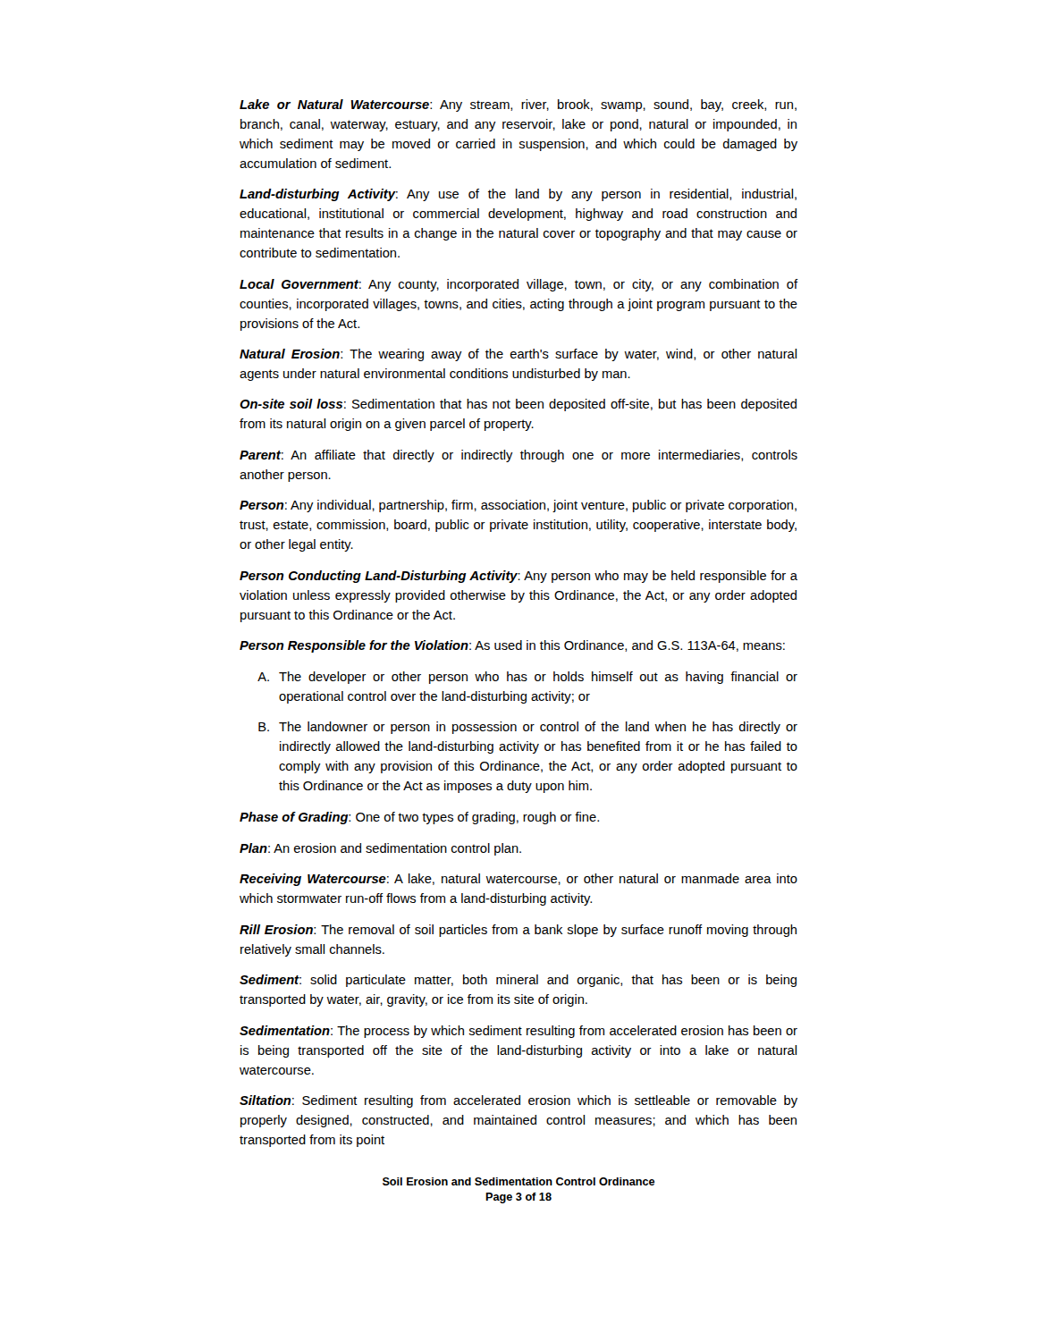Lake or Natural Watercourse: Any stream, river, brook, swamp, sound, bay, creek, run, branch, canal, waterway, estuary, and any reservoir, lake or pond, natural or impounded, in which sediment may be moved or carried in suspension, and which could be damaged by accumulation of sediment.
Land-disturbing Activity: Any use of the land by any person in residential, industrial, educational, institutional or commercial development, highway and road construction and maintenance that results in a change in the natural cover or topography and that may cause or contribute to sedimentation.
Local Government: Any county, incorporated village, town, or city, or any combination of counties, incorporated villages, towns, and cities, acting through a joint program pursuant to the provisions of the Act.
Natural Erosion: The wearing away of the earth's surface by water, wind, or other natural agents under natural environmental conditions undisturbed by man.
On-site soil loss: Sedimentation that has not been deposited off-site, but has been deposited from its natural origin on a given parcel of property.
Parent: An affiliate that directly or indirectly through one or more intermediaries, controls another person.
Person: Any individual, partnership, firm, association, joint venture, public or private corporation, trust, estate, commission, board, public or private institution, utility, cooperative, interstate body, or other legal entity.
Person Conducting Land-Disturbing Activity: Any person who may be held responsible for a violation unless expressly provided otherwise by this Ordinance, the Act, or any order adopted pursuant to this Ordinance or the Act.
Person Responsible for the Violation: As used in this Ordinance, and G.S. 113A-64, means:
The developer or other person who has or holds himself out as having financial or operational control over the land-disturbing activity; or
The landowner or person in possession or control of the land when he has directly or indirectly allowed the land-disturbing activity or has benefited from it or he has failed to comply with any provision of this Ordinance, the Act, or any order adopted pursuant to this Ordinance or the Act as imposes a duty upon him.
Phase of Grading: One of two types of grading, rough or fine.
Plan: An erosion and sedimentation control plan.
Receiving Watercourse: A lake, natural watercourse, or other natural or manmade area into which stormwater run-off flows from a land-disturbing activity.
Rill Erosion: The removal of soil particles from a bank slope by surface runoff moving through relatively small channels.
Sediment: solid particulate matter, both mineral and organic, that has been or is being transported by water, air, gravity, or ice from its site of origin.
Sedimentation: The process by which sediment resulting from accelerated erosion has been or is being transported off the site of the land-disturbing activity or into a lake or natural watercourse.
Siltation: Sediment resulting from accelerated erosion which is settleable or removable by properly designed, constructed, and maintained control measures; and which has been transported from its point
Soil Erosion and Sedimentation Control Ordinance
Page 3 of 18